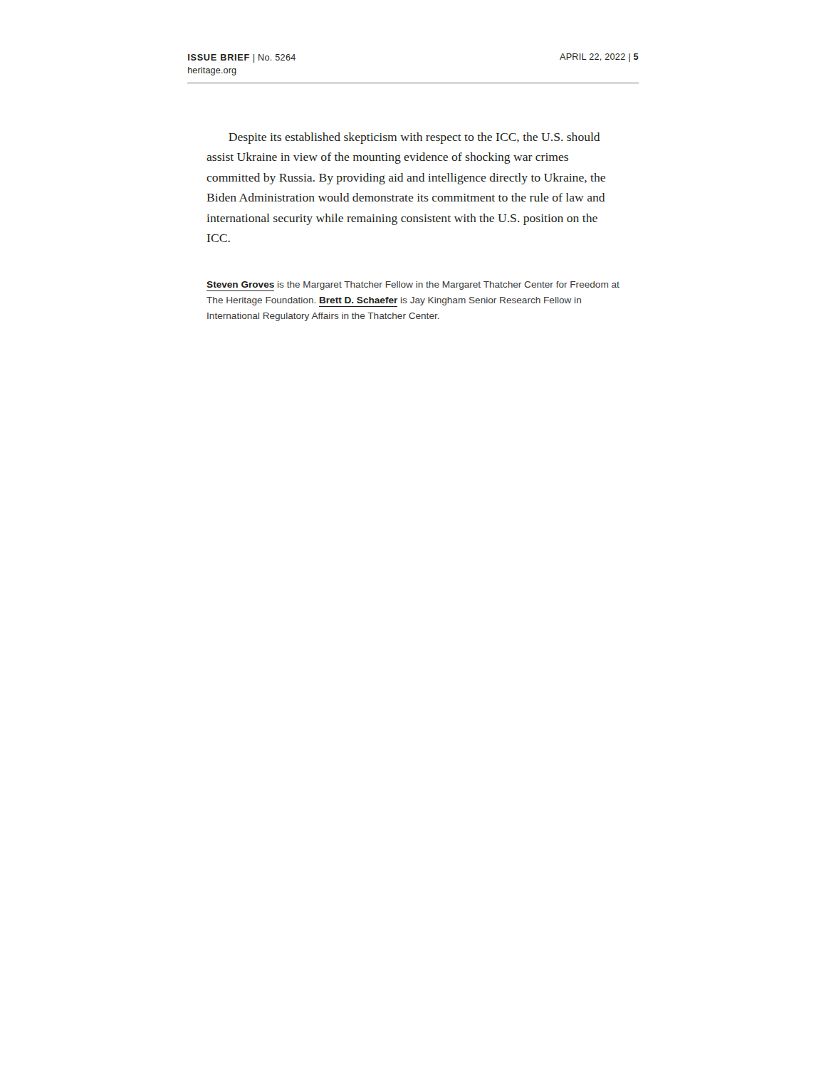ISSUE BRIEF | No. 5264 heritage.org
APRIL 22, 2022 | 5
Despite its established skepticism with respect to the ICC, the U.S. should assist Ukraine in view of the mounting evidence of shocking war crimes committed by Russia. By providing aid and intelligence directly to Ukraine, the Biden Administration would demonstrate its commitment to the rule of law and international security while remaining consistent with the U.S. position on the ICC.
Steven Groves is the Margaret Thatcher Fellow in the Margaret Thatcher Center for Freedom at The Heritage Foundation. Brett D. Schaefer is Jay Kingham Senior Research Fellow in International Regulatory Affairs in the Thatcher Center.